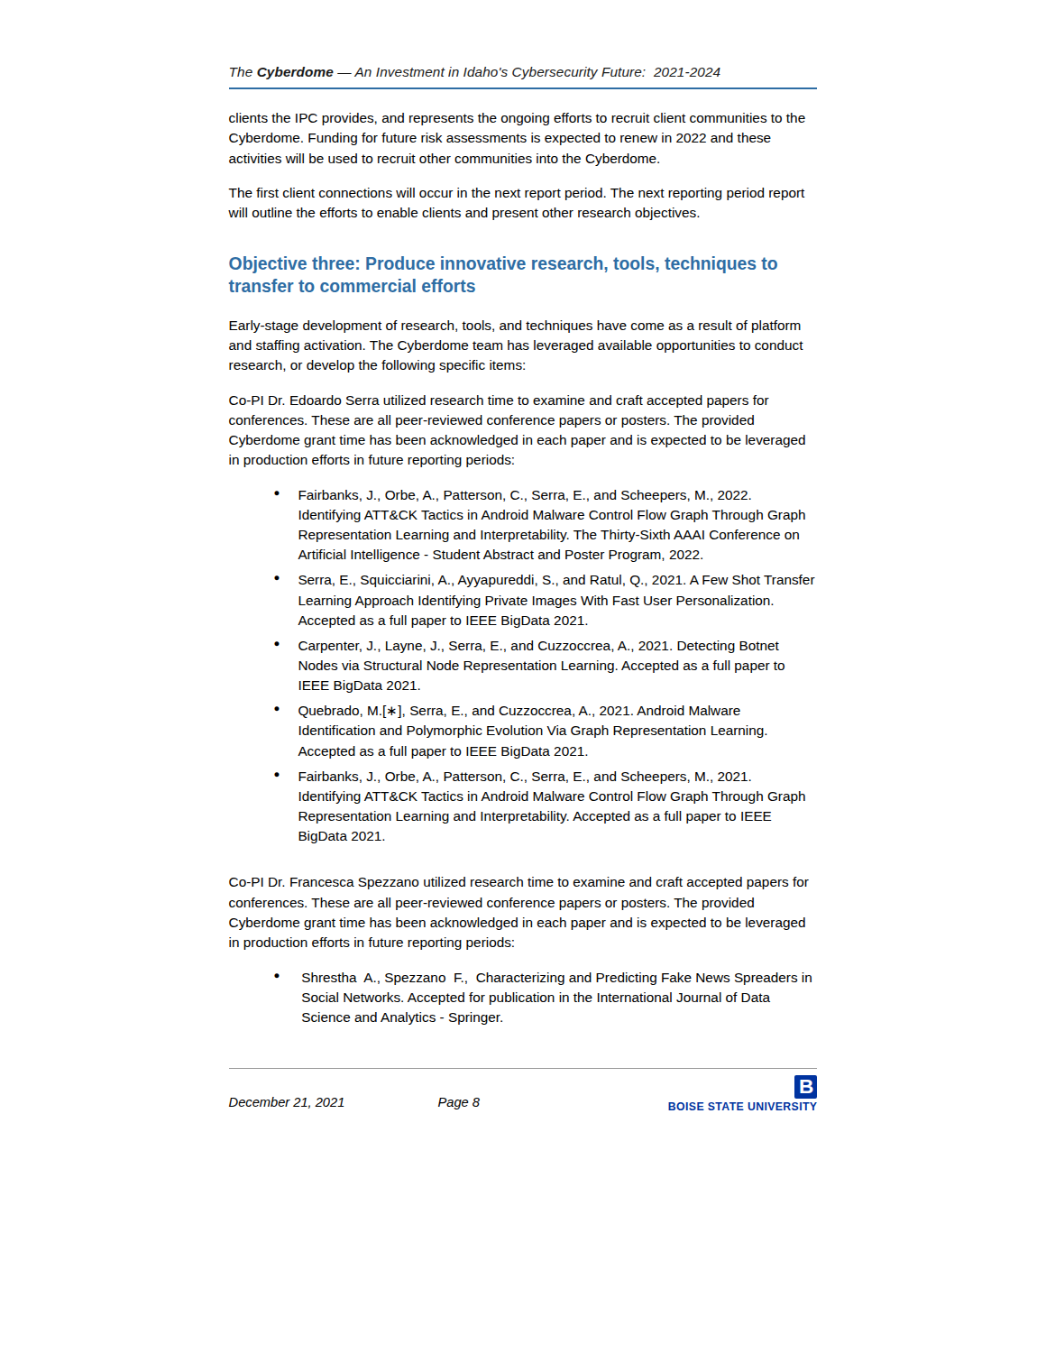The Cyberdome — An Investment in Idaho's Cybersecurity Future: 2021-2024
clients the IPC provides, and represents the ongoing efforts to recruit client communities to the Cyberdome. Funding for future risk assessments is expected to renew in 2022 and these activities will be used to recruit other communities into the Cyberdome.
The first client connections will occur in the next report period. The next reporting period report will outline the efforts to enable clients and present other research objectives.
Objective three: Produce innovative research, tools, techniques to transfer to commercial efforts
Early-stage development of research, tools, and techniques have come as a result of platform and staffing activation. The Cyberdome team has leveraged available opportunities to conduct research, or develop the following specific items:
Co-PI Dr. Edoardo Serra utilized research time to examine and craft accepted papers for conferences. These are all peer-reviewed conference papers or posters. The provided Cyberdome grant time has been acknowledged in each paper and is expected to be leveraged in production efforts in future reporting periods:
Fairbanks, J., Orbe, A., Patterson, C., Serra, E., and Scheepers, M., 2022. Identifying ATT&CK Tactics in Android Malware Control Flow Graph Through Graph Representation Learning and Interpretability. The Thirty-Sixth AAAI Conference on Artificial Intelligence - Student Abstract and Poster Program, 2022.
Serra, E., Squicciarini, A., Ayyapureddi, S., and Ratul, Q., 2021. A Few Shot Transfer Learning Approach Identifying Private Images With Fast User Personalization. Accepted as a full paper to IEEE BigData 2021.
Carpenter, J., Layne, J., Serra, E., and Cuzzoccrea, A., 2021. Detecting Botnet Nodes via Structural Node Representation Learning. Accepted as a full paper to IEEE BigData 2021.
Quebrado, M.[∗], Serra, E., and Cuzzoccrea, A., 2021. Android Malware Identification and Polymorphic Evolution Via Graph Representation Learning. Accepted as a full paper to IEEE BigData 2021.
Fairbanks, J., Orbe, A., Patterson, C., Serra, E., and Scheepers, M., 2021. Identifying ATT&CK Tactics in Android Malware Control Flow Graph Through Graph Representation Learning and Interpretability. Accepted as a full paper to IEEE BigData 2021.
Co-PI Dr. Francesca Spezzano utilized research time to examine and craft accepted papers for conferences. These are all peer-reviewed conference papers or posters. The provided Cyberdome grant time has been acknowledged in each paper and is expected to be leveraged in production efforts in future reporting periods:
Shrestha A., Spezzano F., Characterizing and Predicting Fake News Spreaders in Social Networks. Accepted for publication in the International Journal of Data Science and Analytics - Springer.
December 21, 2021
Page 8
B BOISE STATE UNIVERSITY